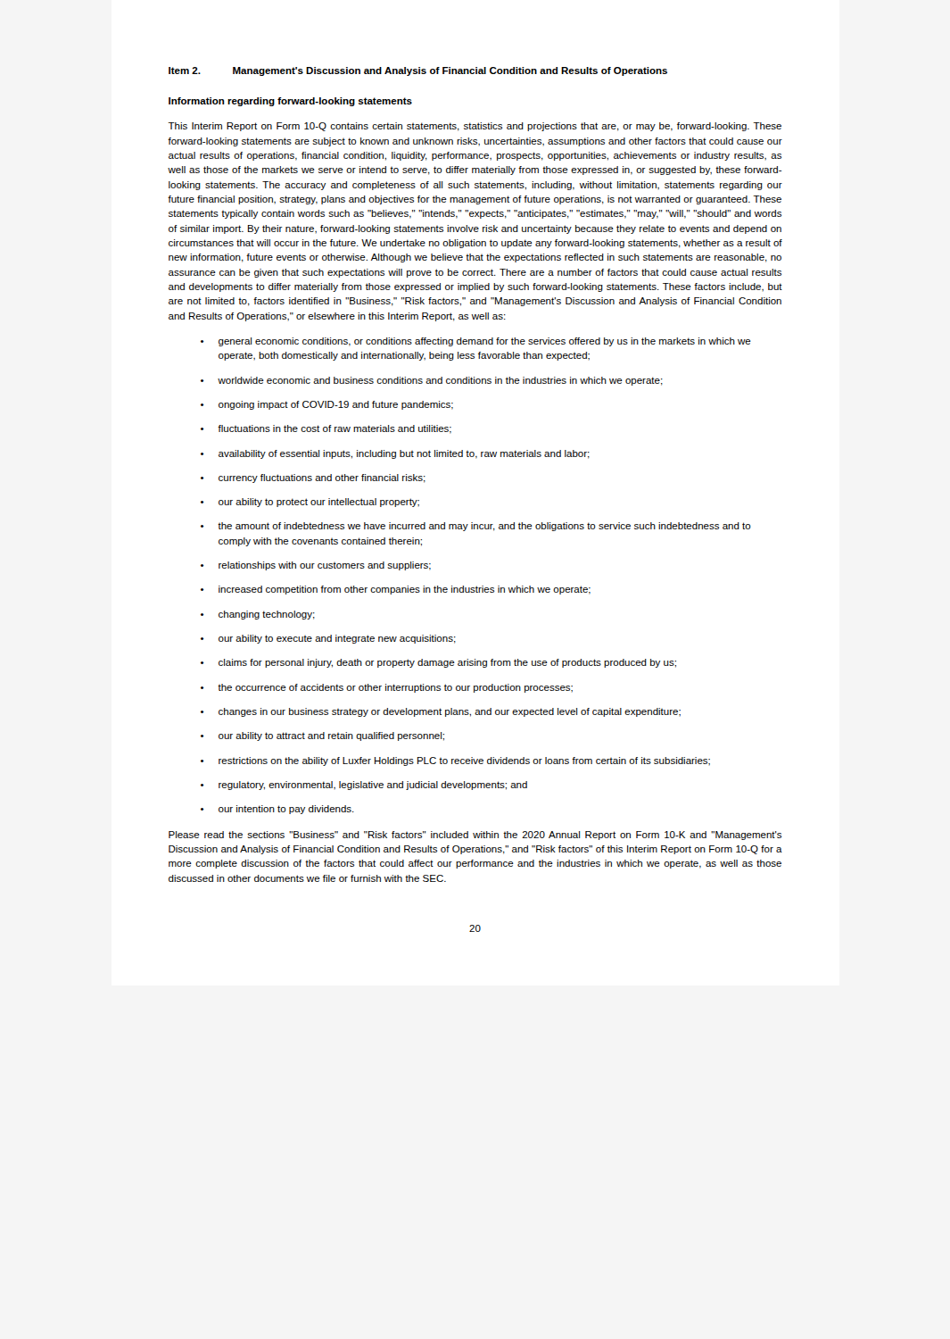Item 2. Management's Discussion and Analysis of Financial Condition and Results of Operations
Information regarding forward-looking statements
This Interim Report on Form 10-Q contains certain statements, statistics and projections that are, or may be, forward-looking. These forward-looking statements are subject to known and unknown risks, uncertainties, assumptions and other factors that could cause our actual results of operations, financial condition, liquidity, performance, prospects, opportunities, achievements or industry results, as well as those of the markets we serve or intend to serve, to differ materially from those expressed in, or suggested by, these forward-looking statements. The accuracy and completeness of all such statements, including, without limitation, statements regarding our future financial position, strategy, plans and objectives for the management of future operations, is not warranted or guaranteed. These statements typically contain words such as "believes," "intends," "expects," "anticipates," "estimates," "may," "will," "should" and words of similar import. By their nature, forward-looking statements involve risk and uncertainty because they relate to events and depend on circumstances that will occur in the future. We undertake no obligation to update any forward-looking statements, whether as a result of new information, future events or otherwise. Although we believe that the expectations reflected in such statements are reasonable, no assurance can be given that such expectations will prove to be correct. There are a number of factors that could cause actual results and developments to differ materially from those expressed or implied by such forward-looking statements. These factors include, but are not limited to, factors identified in "Business," "Risk factors," and "Management's Discussion and Analysis of Financial Condition and Results of Operations," or elsewhere in this Interim Report, as well as:
general economic conditions, or conditions affecting demand for the services offered by us in the markets in which we operate, both domestically and internationally, being less favorable than expected;
worldwide economic and business conditions and conditions in the industries in which we operate;
ongoing impact of COVID-19 and future pandemics;
fluctuations in the cost of raw materials and utilities;
availability of essential inputs, including but not limited to, raw materials and labor;
currency fluctuations and other financial risks;
our ability to protect our intellectual property;
the amount of indebtedness we have incurred and may incur, and the obligations to service such indebtedness and to comply with the covenants contained therein;
relationships with our customers and suppliers;
increased competition from other companies in the industries in which we operate;
changing technology;
our ability to execute and integrate new acquisitions;
claims for personal injury, death or property damage arising from the use of products produced by us;
the occurrence of accidents or other interruptions to our production processes;
changes in our business strategy or development plans, and our expected level of capital expenditure;
our ability to attract and retain qualified personnel;
restrictions on the ability of Luxfer Holdings PLC to receive dividends or loans from certain of its subsidiaries;
regulatory, environmental, legislative and judicial developments; and
our intention to pay dividends.
Please read the sections "Business" and "Risk factors" included within the 2020 Annual Report on Form 10-K and "Management's Discussion and Analysis of Financial Condition and Results of Operations," and "Risk factors" of this Interim Report on Form 10-Q for a more complete discussion of the factors that could affect our performance and the industries in which we operate, as well as those discussed in other documents we file or furnish with the SEC.
20